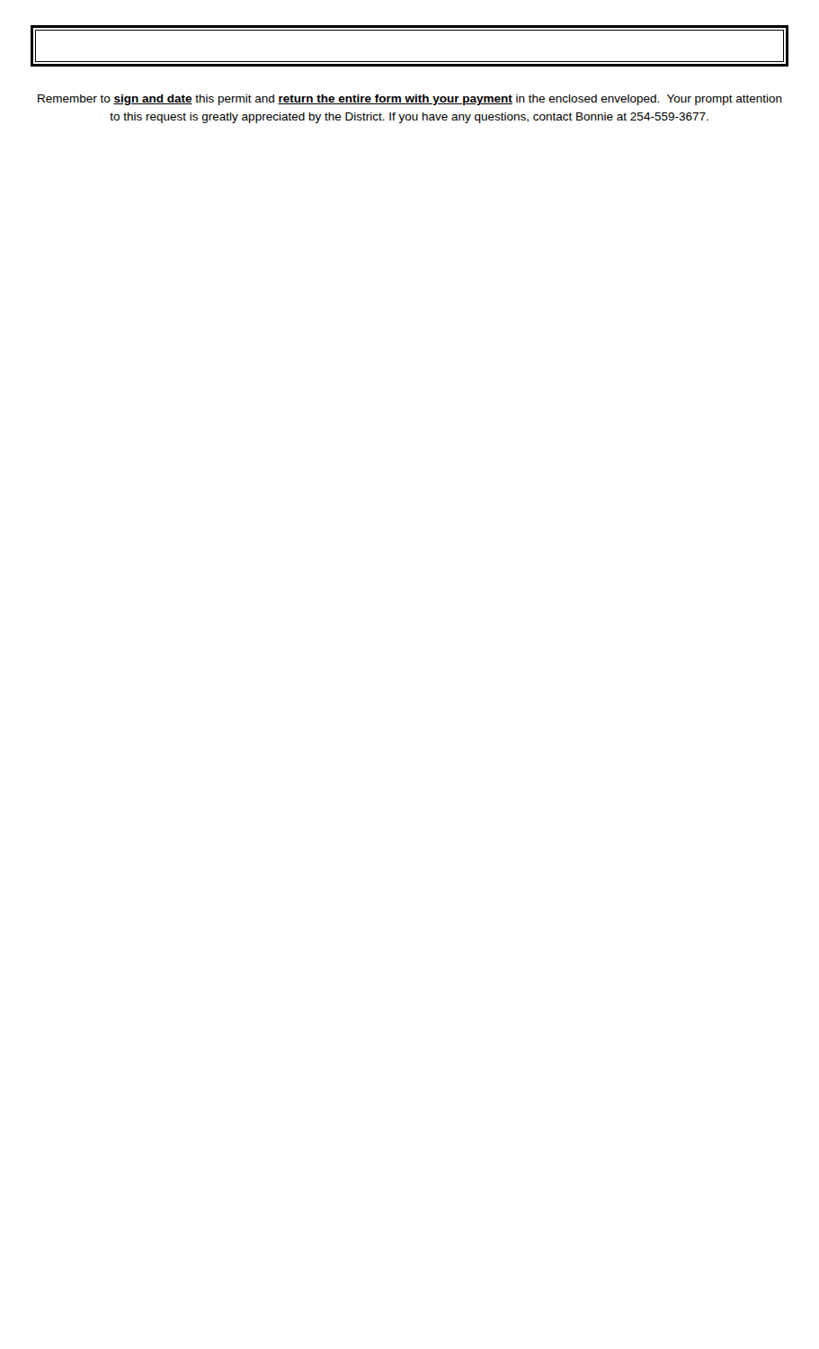Remember to sign and date this permit and return the entire form with your payment in the enclosed enveloped. Your prompt attention to this request is greatly appreciated by the District. If you have any questions, contact Bonnie at 254-559-3677.